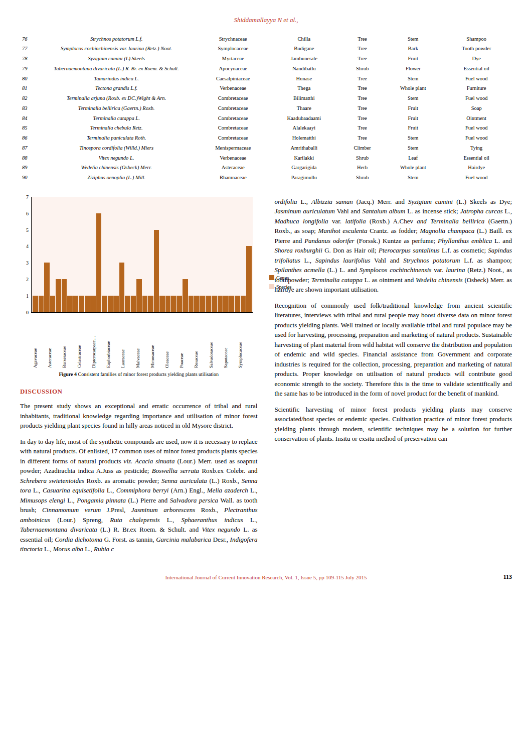Shiddamallayya N et al.,
| 76 | Strychnos potatorum L.f. | Strychnaceae | Chilla | Tree | Stem | Shampoo |
| 77 | Symplocos cochinchinensis var. laurina (Retz.) Noot. | Symplocaceae | Budigane | Tree | Bark | Tooth powder |
| 78 | Syzigium cumini (L) Skeels | Myrtaceae | Jambunerale | Tree | Fruit | Dye |
| 79 | Tabernaemontana divaricata (L.) R. Br. ex Roem. & Schult. | Apocynaceae | Nandibatlu | Shrub | Flower | Essential oil |
| 80 | Tamarindus indica L. | Caesalpiniaceae | Hunase | Tree | Stem | Fuel wood |
| 81 | Tectona grandis L.f. | Verbenaceae | Thega | Tree | Whole plant | Furniture |
| 82 | Terminalia arjuna (Roxb. ex DC.)Wight & Arn. | Combretaceae | Bilimatthi | Tree | Stem | Fuel wood |
| 83 | Terminalia bellirica (Gaertn.) Roxb. | Combretaceae | Thaare | Tree | Fruit | Soap |
| 84 | Terminalia catappa L. | Combretaceae | Kaadubaadaami | Tree | Fruit | Ointment |
| 85 | Terminalia chebula Retz. | Combretaceae | Alalekaayi | Tree | Fruit | Fuel wood |
| 86 | Terminalia paniculata Roth. | Combretaceae | Holematthi | Tree | Stem | Fuel wood |
| 87 | Tinospora cordifolia (Willd.) Miers | Menispermaceae | Amrithaballi | Climber | Stem | Tying |
| 88 | Vitex negundo L. | Verbenaceae | Karilakki | Shrub | Leaf | Essential oil |
| 89 | Wedelia chinensis (Osbeck) Merr. | Asteraceae | Gargarigida | Herb | Whole plant | Hairdye |
| 90 | Ziziphus oenoplia (L.) Mill. | Rhamnaceae | Paragimullu | Shrub | Stem | Fuel wood |
7 6 5 4 3 2 1 0
Genus
Species
Agavaceae Asteraceae Burseraceae Celastraceae Dipterocarpace… Euphorbiaceae Lauraceae Malvaceae Mimosaceae Oleaceae Poaceae Rosaceae Salvadoraceae Sapotaceae Symplocaceae
Figure 4 Consistent families of minor forest products yielding plants utilisation
DISCUSSION
The present study shows an exceptional and erratic occurrence of tribal and rural inhabitants, traditional knowledge regarding importance and utilisation of minor forest products yielding plant species found in hilly areas noticed in old Mysore district.
In day to day life, most of the synthetic compounds are used, now it is necessary to replace with natural products. Of enlisted, 17 common uses of minor forest products plants species in different forms of natural products viz. Acacia sinuata (Lour.) Merr. used as soapnut powder; Azadirachta indica A.Juss as pesticide; Boswellia serrata Roxb.ex Colebr. and Schrebera swietenioides Roxb. as aromatic powder; Senna auriculata (L.) Roxb., Senna tora L., Casuarina equisetifolia L., Commiphora berryi (Arn.) Engl., Melia azaderch L., Mimusops elengi L., Pongamia pinnata (L.) Pierre and Salvadora persica Wall. as tooth brush; Cinnamomum verum J.Presl, Jasminum arborescens Roxb., Plectranthus amboinicus (Lour.) Spreng, Ruta chalepensis L., Sphaeranthus indicus L., Tabernaemontana divaricata (L.) R. Br.ex Roem. & Schult. and Vitex negundo L. as essential oil; Cordia dichotoma G. Forst. as tannin, Garcinia malabarica Desr., Indigofera tinctoria L., Morus alba L., Rubia c
ordifolia L., Albizzia saman (Jacq.) Merr. and Syzigium cumini (L.) Skeels as Dye; Jasminum auriculatum Vahl and Santalum album L. as incense stick; Jatropha curcas L., Madhuca longifolia var. latifolia (Roxb.) A.Chev and Terminalia bellirica (Gaertn.) Roxb., as soap; Manihot esculenta Crantz. as fodder; Magnolia champaca (L.) Baill. ex Pierre and Pandanus odorifer (Forssk.) Kuntze as perfume; Phyllanthus emblica L. and Shorea roxburghii G. Don as Hair oil; Pterocarpus santalinus L.f. as cosmetic; Sapindus trifoliatus L., Sapindus laurifolius Vahl and Strychnos potatorum L.f. as shampoo; Spilanthes acmella (L.) L. and Symplocos cochinchinensis var. laurina (Retz.) Noot., as toothpowder; Terminalia catappa L. as ointment and Wedelia chinensis (Osbeck) Merr. as hairdye are shown important utilisation.
Recognition of commonly used folk/traditional knowledge from ancient scientific literatures, interviews with tribal and rural people may boost diverse data on minor forest products yielding plants. Well trained or locally available tribal and rural populace may be used for harvesting, processing, preparation and marketing of natural products. Sustainable harvesting of plant material from wild habitat will conserve the distribution and population of endemic and wild species. Financial assistance from Government and corporate industries is required for the collection, processing, preparation and marketing of natural products. Proper knowledge on utilisation of natural products will contribute good economic strength to the society. Therefore this is the time to validate scientifically and the same has to be introduced in the form of novel product for the benefit of mankind.
Scientific harvesting of minor forest products yielding plants may conserve associated/host species or endemic species. Cultivation practice of minor forest products yielding plants through modern, scientific techniques may be a solution for further conservation of plants. Insitu or exsitu method of preservation can
International Journal of Current Innovation Research, Vol. 1, Issue 5, pp 109-115 July 2015 113